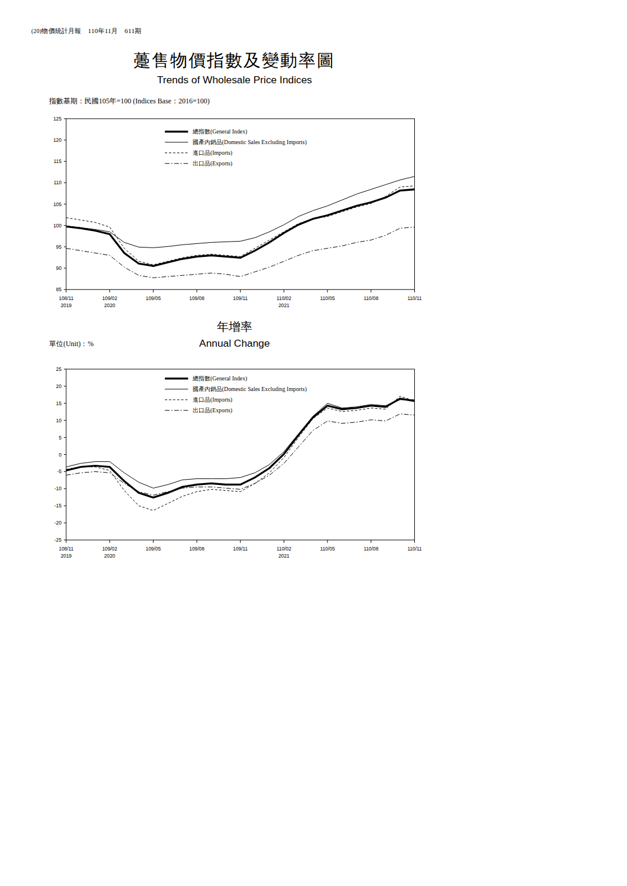(20) 物價統計月報　110年11月　611期
躉售物價指數及變動率圖
Trends of Wholesale Price Indices
指數基期：民國105年=100 (Indices Base：2016=100)
85 90 95 100 105 110 115 120 125 108/11 2019 109/02 2020 109/05 109/08 109/11 110/02 2021 110/05 110/08 110/11 總指數(General Index) 國產內銷品(Domestic Sales Excluding Imports) 進口品(Imports) 出口品(Exports)
年增率
Annual Change
單位(Unit)：%
25 20 15 10 5 0 -5 -10 -15 -20 -25 108/11 2019 109/02 2020 109/05 109/08 109/11 110/02 2021 110/05 110/08 110/11 總指數(General Index) 國產內銷品(Domestic Sales Excluding Imports) 進口品(Imports) 出口品(Exports)